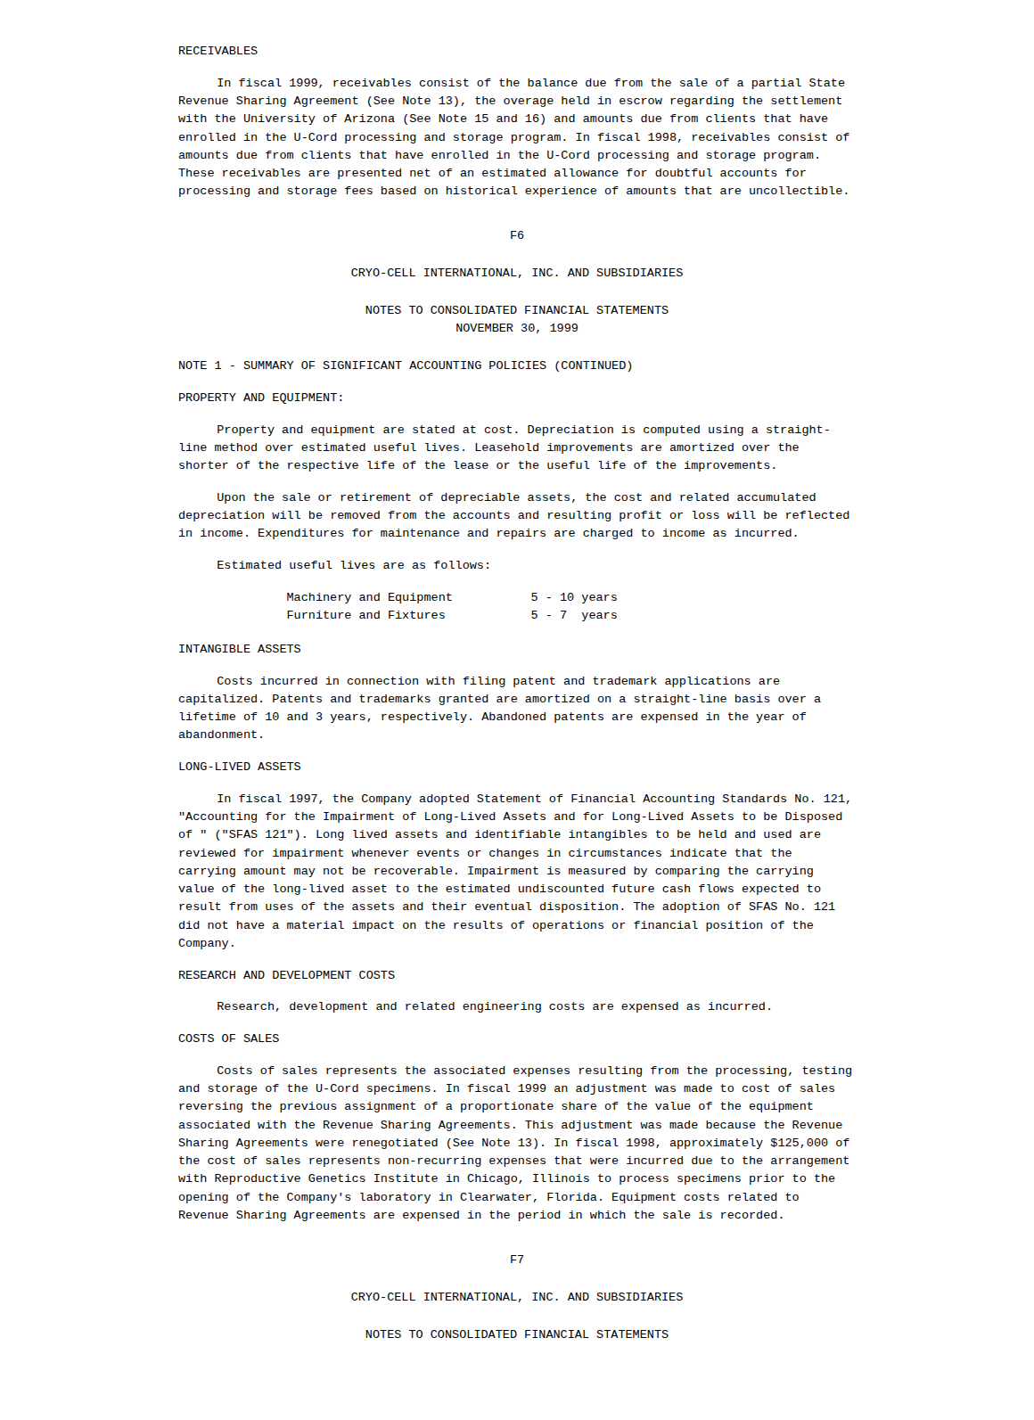RECEIVABLES
In fiscal 1999, receivables consist of the balance due from the sale of a partial State Revenue Sharing Agreement (See Note 13), the overage held in escrow regarding the settlement with the University of Arizona (See Note 15 and 16) and amounts due from clients that have enrolled in the U-Cord processing and storage program. In fiscal 1998, receivables consist of amounts due from clients that have enrolled in the U-Cord processing and storage program. These receivables are presented net of an estimated allowance for doubtful accounts for processing and storage fees based on historical experience of amounts that are uncollectible.
F6
CRYO-CELL INTERNATIONAL, INC. AND SUBSIDIARIES
NOTES TO CONSOLIDATED FINANCIAL STATEMENTS
NOVEMBER 30, 1999
NOTE 1 - SUMMARY OF SIGNIFICANT ACCOUNTING POLICIES (CONTINUED)
PROPERTY AND EQUIPMENT:
Property and equipment are stated at cost. Depreciation is computed using a straight-line method over estimated useful lives. Leasehold improvements are amortized over the shorter of the respective life of the lease or the useful life of the improvements.
Upon the sale or retirement of depreciable assets, the cost and related accumulated depreciation will be removed from the accounts and resulting profit or loss will be reflected in income. Expenditures for maintenance and repairs are charged to income as incurred.
Estimated useful lives are as follows:
| Machinery and Equipment | 5 - 10 years |
| Furniture and Fixtures | 5 - 7 years |
INTANGIBLE ASSETS
Costs incurred in connection with filing patent and trademark applications are capitalized. Patents and trademarks granted are amortized on a straight-line basis over a lifetime of 10 and 3 years, respectively. Abandoned patents are expensed in the year of abandonment.
LONG-LIVED ASSETS
In fiscal 1997, the Company adopted Statement of Financial Accounting Standards No. 121, "Accounting for the Impairment of Long-Lived Assets and for Long-Lived Assets to be Disposed of " ("SFAS 121"). Long lived assets and identifiable intangibles to be held and used are reviewed for impairment whenever events or changes in circumstances indicate that the carrying amount may not be recoverable. Impairment is measured by comparing the carrying value of the long-lived asset to the estimated undiscounted future cash flows expected to result from uses of the assets and their eventual disposition. The adoption of SFAS No. 121 did not have a material impact on the results of operations or financial position of the Company.
RESEARCH AND DEVELOPMENT COSTS
Research, development and related engineering costs are expensed as incurred.
COSTS OF SALES
Costs of sales represents the associated expenses resulting from the processing, testing and storage of the U-Cord specimens. In fiscal 1999 an adjustment was made to cost of sales reversing the previous assignment of a proportionate share of the value of the equipment associated with the Revenue Sharing Agreements. This adjustment was made because the Revenue Sharing Agreements were renegotiated (See Note 13). In fiscal 1998, approximately $125,000 of the cost of sales represents non-recurring expenses that were incurred due to the arrangement with Reproductive Genetics Institute in Chicago, Illinois to process specimens prior to the opening of the Company's laboratory in Clearwater, Florida. Equipment costs related to Revenue Sharing Agreements are expensed in the period in which the sale is recorded.
F7
CRYO-CELL INTERNATIONAL, INC. AND SUBSIDIARIES
NOTES TO CONSOLIDATED FINANCIAL STATEMENTS